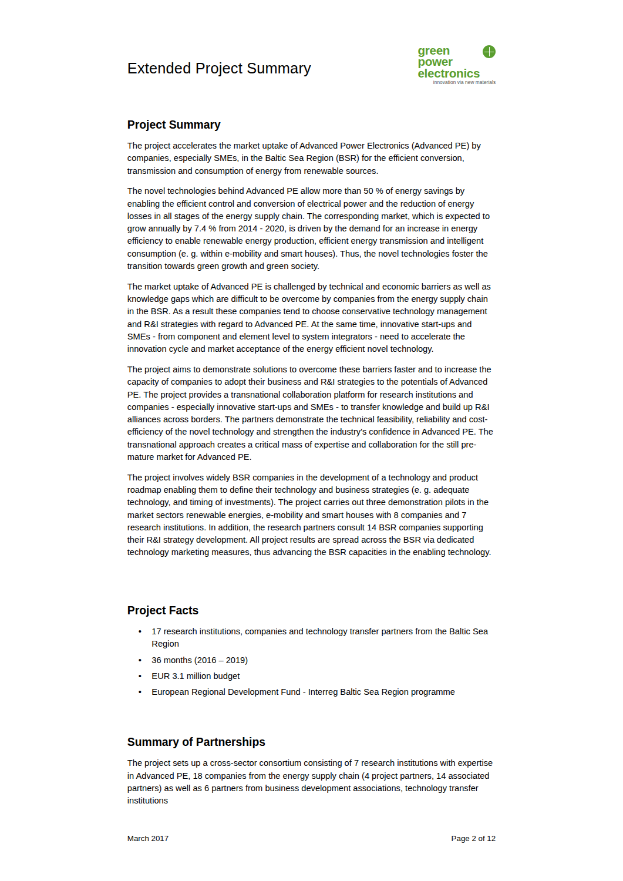Extended Project Summary
green power electronics
innovation via new materials
Project Summary
The project accelerates the market uptake of Advanced Power Electronics (Advanced PE) by companies, especially SMEs, in the Baltic Sea Region (BSR) for the efficient conversion, transmission and consumption of energy from renewable sources.
The novel technologies behind Advanced PE allow more than 50 % of energy savings by enabling the efficient control and conversion of electrical power and the reduction of energy losses in all stages of the energy supply chain. The corresponding market, which is expected to grow annually by 7.4 % from 2014 - 2020, is driven by the demand for an increase in energy efficiency to enable renewable energy production, efficient energy transmission and intelligent consumption (e. g. within e-mobility and smart houses). Thus, the novel technologies foster the transition towards green growth and green society.
The market uptake of Advanced PE is challenged by technical and economic barriers as well as knowledge gaps which are difficult to be overcome by companies from the energy supply chain in the BSR. As a result these companies tend to choose conservative technology management and R&I strategies with regard to Advanced PE. At the same time, innovative start-ups and SMEs - from component and element level to system integrators - need to accelerate the innovation cycle and market acceptance of the energy efficient novel technology.
The project aims to demonstrate solutions to overcome these barriers faster and to increase the capacity of companies to adopt their business and R&I strategies to the potentials of Advanced PE. The project provides a transnational collaboration platform for research institutions and companies - especially innovative start-ups and SMEs - to transfer knowledge and build up R&I alliances across borders. The partners demonstrate the technical feasibility, reliability and cost-efficiency of the novel technology and strengthen the industry's confidence in Advanced PE. The transnational approach creates a critical mass of expertise and collaboration for the still pre-mature market for Advanced PE.
The project involves widely BSR companies in the development of a technology and product roadmap enabling them to define their technology and business strategies (e. g. adequate technology, and timing of investments). The project carries out three demonstration pilots in the market sectors renewable energies, e-mobility and smart houses with 8 companies and 7 research institutions. In addition, the research partners consult 14 BSR companies supporting their R&I strategy development. All project results are spread across the BSR via dedicated technology marketing measures, thus advancing the BSR capacities in the enabling technology.
Project Facts
17 research institutions, companies and technology transfer partners from the Baltic Sea Region
36 months (2016 – 2019)
EUR 3.1 million budget
European Regional Development Fund - Interreg Baltic Sea Region programme
Summary of Partnerships
The project sets up a cross-sector consortium consisting of 7 research institutions with expertise in Advanced PE, 18 companies from the energy supply chain (4 project partners, 14 associated partners) as well as 6 partners from business development associations, technology transfer institutions
March 2017 Page 2 of 12